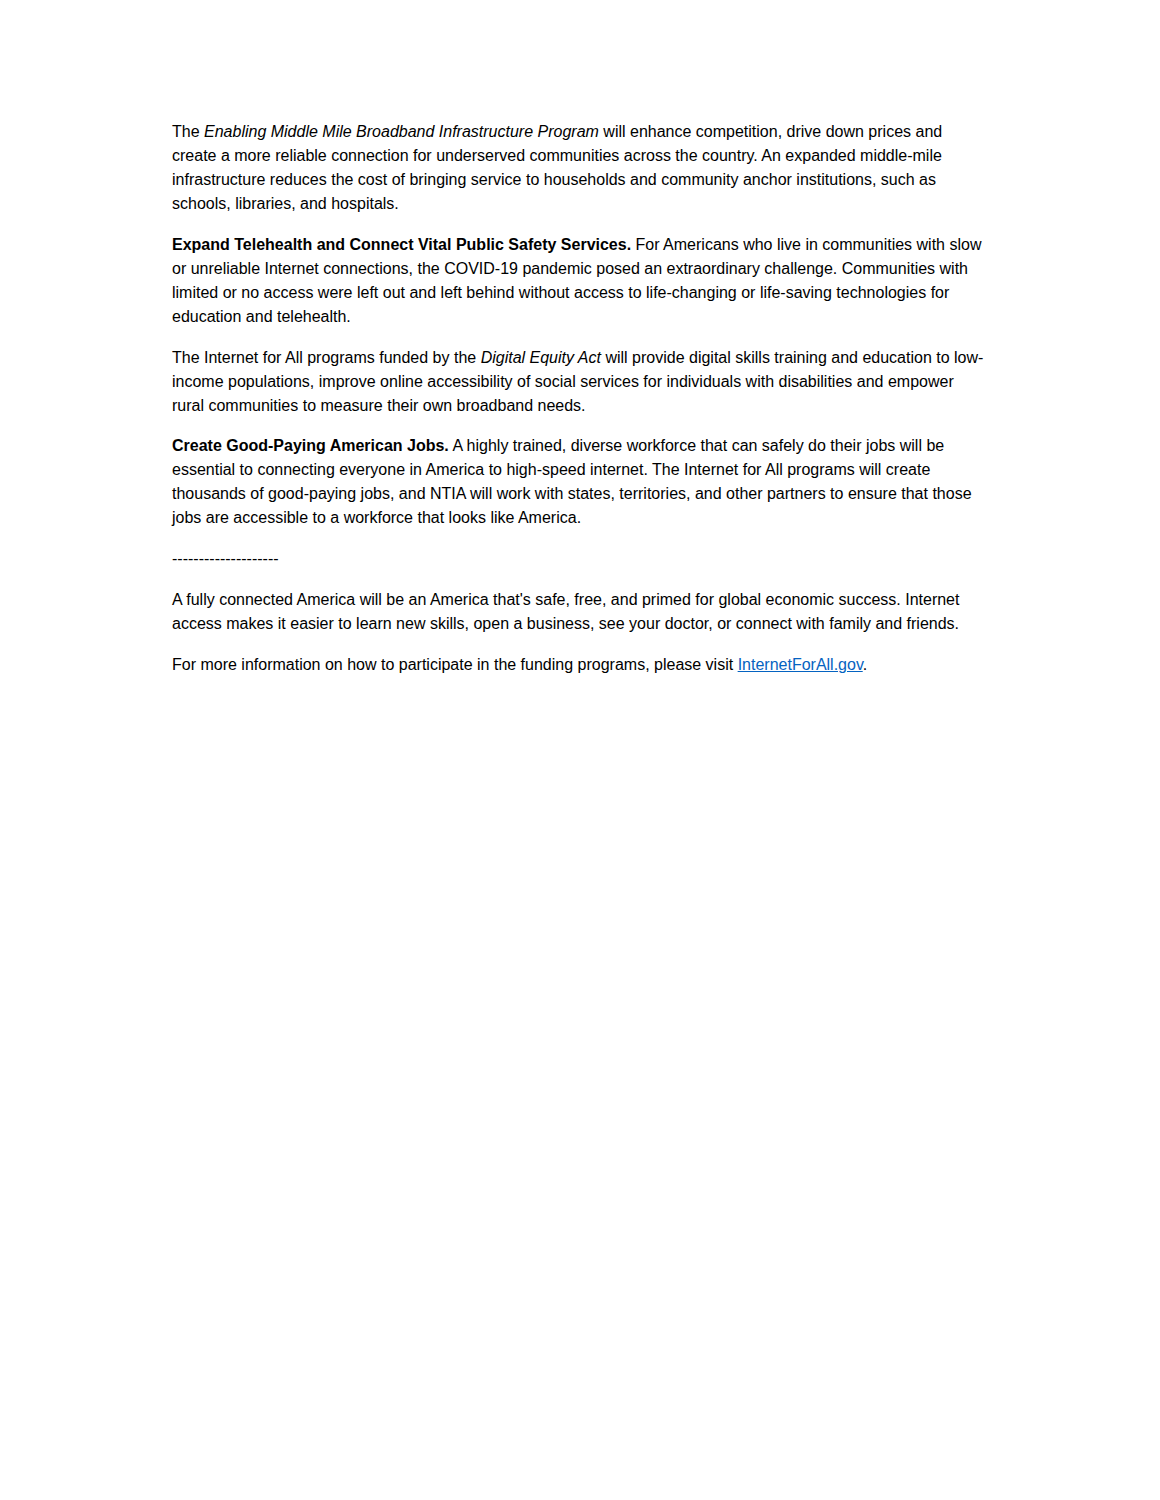The Enabling Middle Mile Broadband Infrastructure Program will enhance competition, drive down prices and create a more reliable connection for underserved communities across the country. An expanded middle-mile infrastructure reduces the cost of bringing service to households and community anchor institutions, such as schools, libraries, and hospitals.
Expand Telehealth and Connect Vital Public Safety Services. For Americans who live in communities with slow or unreliable Internet connections, the COVID-19 pandemic posed an extraordinary challenge. Communities with limited or no access were left out and left behind without access to life-changing or life-saving technologies for education and telehealth.
The Internet for All programs funded by the Digital Equity Act will provide digital skills training and education to low-income populations, improve online accessibility of social services for individuals with disabilities and empower rural communities to measure their own broadband needs.
Create Good-Paying American Jobs. A highly trained, diverse workforce that can safely do their jobs will be essential to connecting everyone in America to high-speed internet. The Internet for All programs will create thousands of good-paying jobs, and NTIA will work with states, territories, and other partners to ensure that those jobs are accessible to a workforce that looks like America.
--------------------
A fully connected America will be an America that's safe, free, and primed for global economic success. Internet access makes it easier to learn new skills, open a business, see your doctor, or connect with family and friends.
For more information on how to participate in the funding programs, please visit InternetForAll.gov.